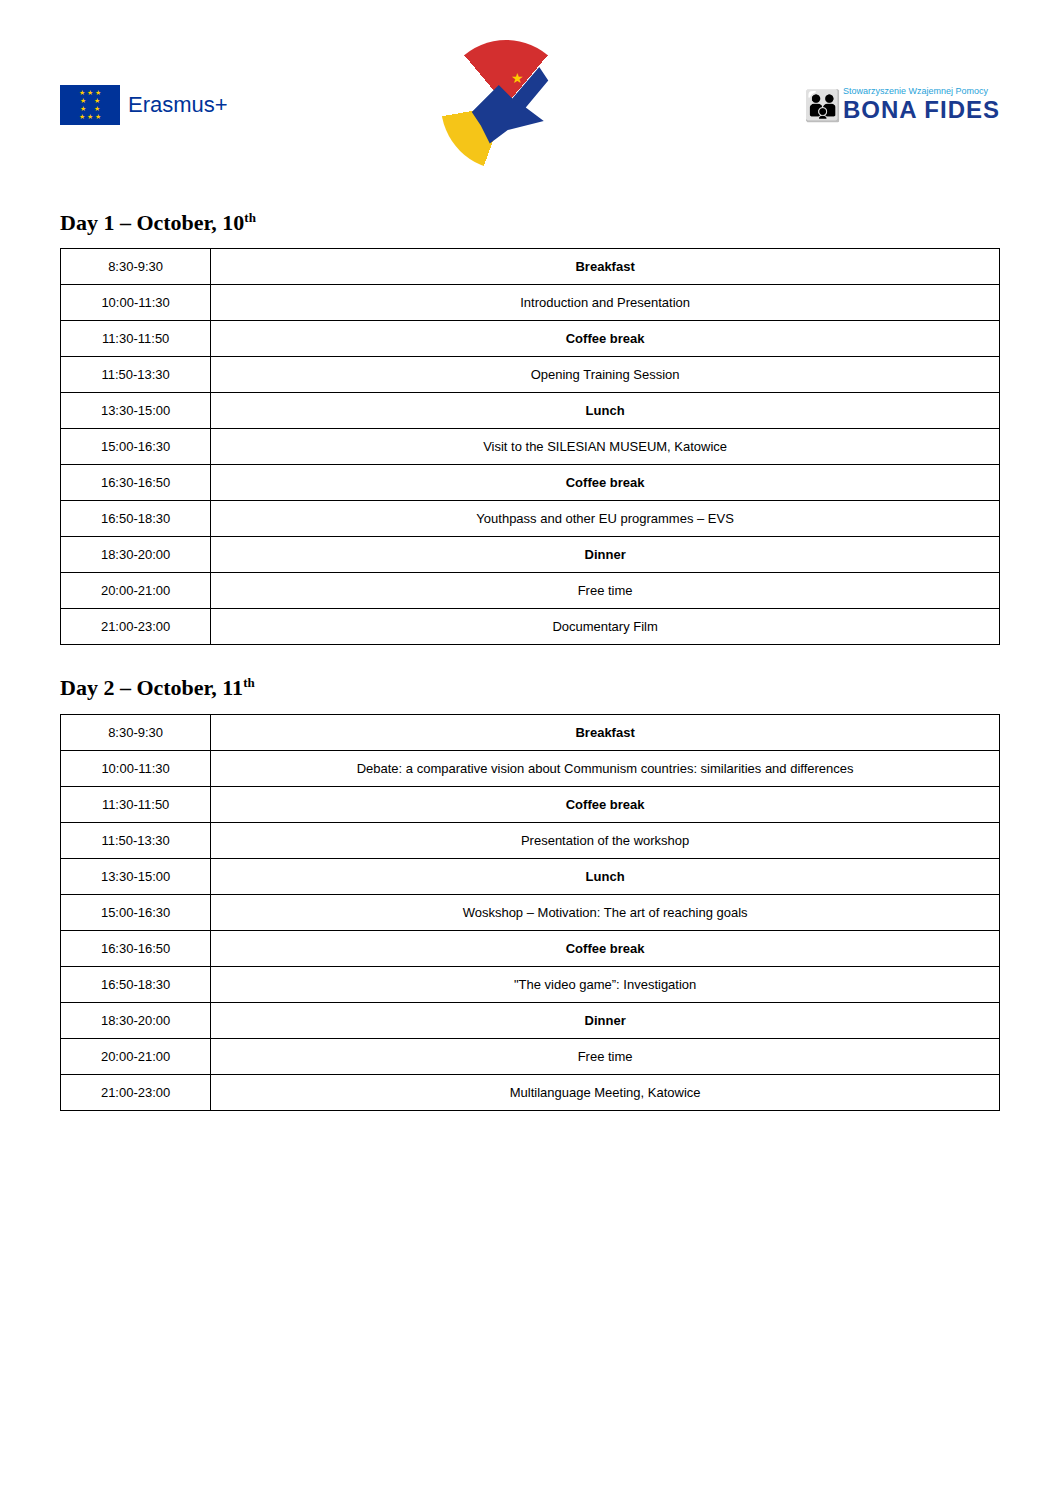Erasmus+
★
👪
Stowarzyszenie Wzajemnej Pomocy
BONA FIDES
Day 1 – October, 10th
| 8:30-9:30 | Breakfast |
| 10:00-11:30 | Introduction and Presentation |
| 11:30-11:50 | Coffee break |
| 11:50-13:30 | Opening Training Session |
| 13:30-15:00 | Lunch |
| 15:00-16:30 | Visit to the SILESIAN MUSEUM, Katowice |
| 16:30-16:50 | Coffee break |
| 16:50-18:30 | Youthpass and other EU programmes – EVS |
| 18:30-20:00 | Dinner |
| 20:00-21:00 | Free time |
| 21:00-23:00 | Documentary Film |
Day 2 – October, 11th
| 8:30-9:30 | Breakfast |
| 10:00-11:30 | Debate: a comparative vision about Communism countries: similarities and differences |
| 11:30-11:50 | Coffee break |
| 11:50-13:30 | Presentation of the workshop |
| 13:30-15:00 | Lunch |
| 15:00-16:30 | Woskshop – Motivation: The art of reaching goals |
| 16:30-16:50 | Coffee break |
| 16:50-18:30 | "The video game”: Investigation |
| 18:30-20:00 | Dinner |
| 20:00-21:00 | Free time |
| 21:00-23:00 | Multilanguage Meeting, Katowice |